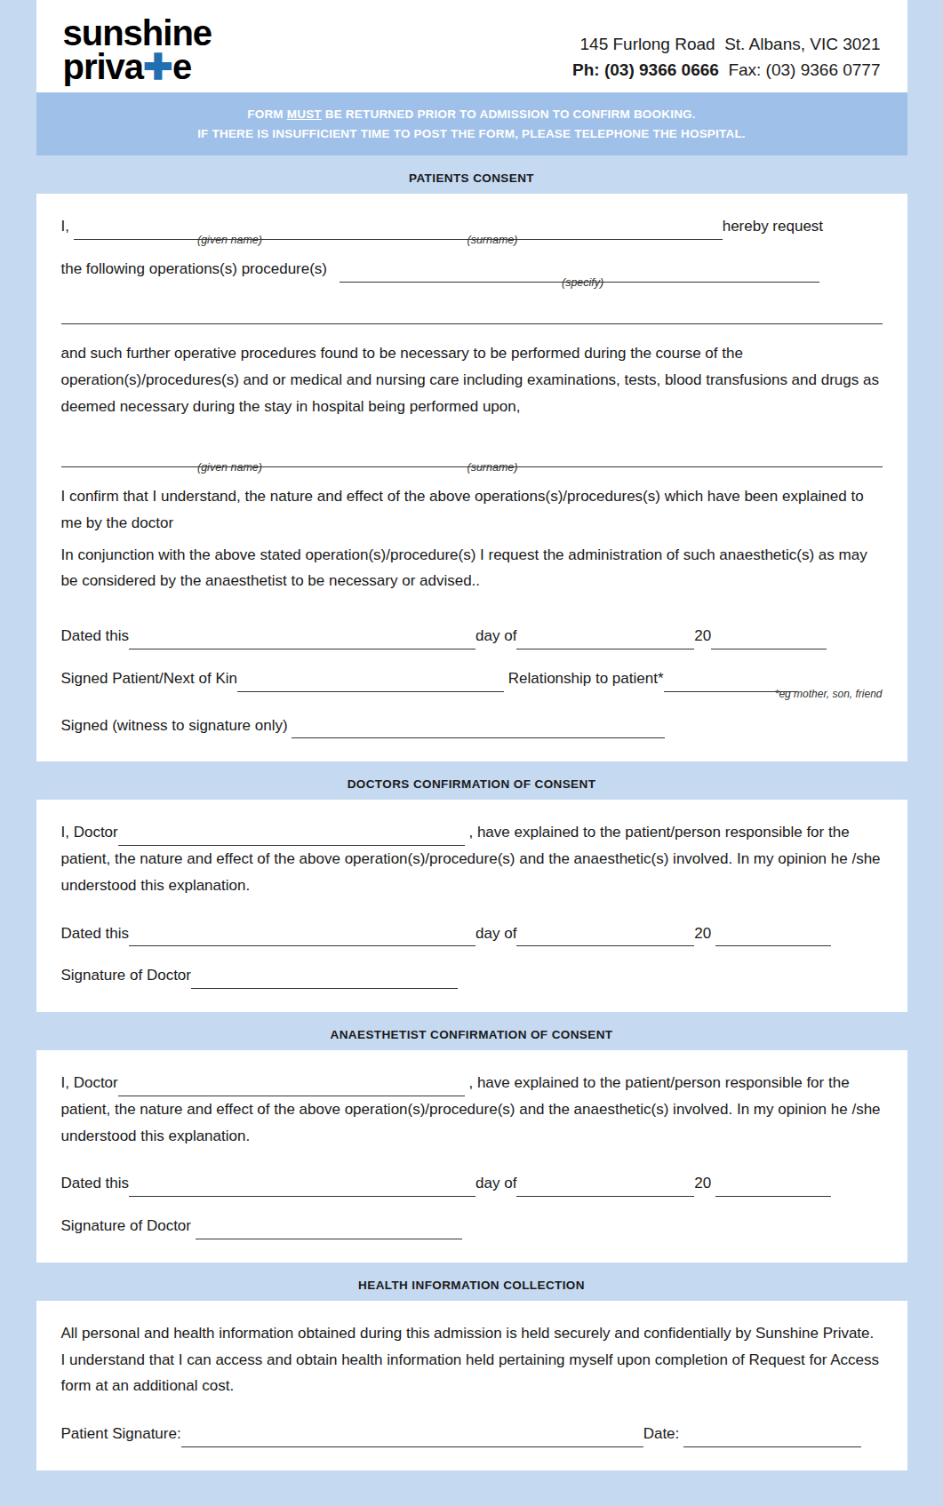sunshine
priva✚e
145 Furlong Road St. Albans, VIC 3021
Ph: (03) 9366 0666 Fax: (03) 9366 0777
FORM MUST BE RETURNED PRIOR TO ADMISSION TO CONFIRM BOOKING.
IF THERE IS INSUFFICIENT TIME TO POST THE FORM, PLEASE TELEPHONE THE HOSPITAL.
PATIENTS CONSENT
I, hereby request
(given name) (surname)
the following operations(s) procedure(s)
(specify)
and such further operative procedures found to be necessary to be performed during the course of the operation(s)/procedures(s) and or medical and nursing care including examinations, tests, blood transfusions and drugs as deemed necessary during the stay in hospital being performed upon,
(given name) (surname)
I confirm that I understand, the nature and effect of the above operations(s)/procedures(s) which have been explained to me by the doctor
In conjunction with the above stated operation(s)/procedure(s) I request the administration of such anaesthetic(s) as may be considered by the anaesthetist to be necessary or advised..
Dated this day of 20
Signed Patient/Next of Kin Relationship to patient*
*eg mother, son, friend
Signed (witness to signature only)
DOCTORS CONFIRMATION OF CONSENT
I, Doctor , have explained to the patient/person responsible for the
patient, the nature and effect of the above operation(s)/procedure(s) and the anaesthetic(s) involved. In my opinion he /she understood this explanation.
Dated this day of 20
Signature of Doctor
ANAESTHETIST CONFIRMATION OF CONSENT
I, Doctor , have explained to the patient/person responsible for the
patient, the nature and effect of the above operation(s)/procedure(s) and the anaesthetic(s) involved. In my opinion he /she understood this explanation.
Dated this day of 20
Signature of Doctor
HEALTH INFORMATION COLLECTION
All personal and health information obtained during this admission is held securely and confidentially by Sunshine Private. I understand that I can access and obtain health information held pertaining myself upon completion of Request for Access form at an additional cost.
Patient Signature: Date: